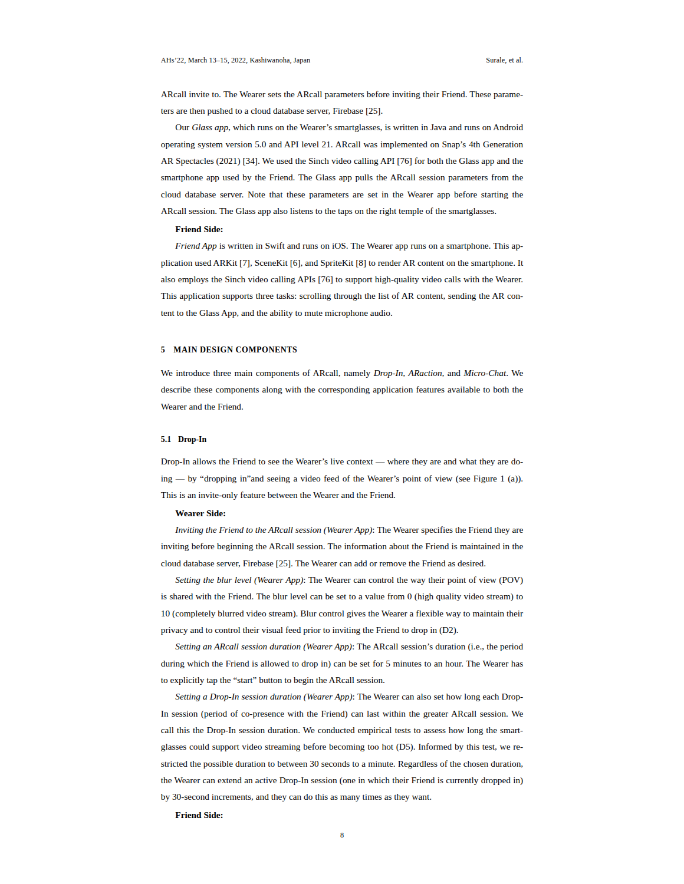AHs’22, March 13–15, 2022, Kashiwanoha, Japan Surale, et al.
ARcall invite to. The Wearer sets the ARcall parameters before inviting their Friend. These parameters are then pushed to a cloud database server, Firebase [25].
Our Glass app, which runs on the Wearer’s smartglasses, is written in Java and runs on Android operating system version 5.0 and API level 21. ARcall was implemented on Snap’s 4th Generation AR Spectacles (2021) [34]. We used the Sinch video calling API [76] for both the Glass app and the smartphone app used by the Friend. The Glass app pulls the ARcall session parameters from the cloud database server. Note that these parameters are set in the Wearer app before starting the ARcall session. The Glass app also listens to the taps on the right temple of the smartglasses.
Friend Side:
Friend App is written in Swift and runs on iOS. The Wearer app runs on a smartphone. This application used ARKit [7], SceneKit [6], and SpriteKit [8] to render AR content on the smartphone. It also employs the Sinch video calling APIs [76] to support high-quality video calls with the Wearer. This application supports three tasks: scrolling through the list of AR content, sending the AR content to the Glass App, and the ability to mute microphone audio.
5 MAIN DESIGN COMPONENTS
We introduce three main components of ARcall, namely Drop-In, ARaction, and Micro-Chat. We describe these components along with the corresponding application features available to both the Wearer and the Friend.
5.1 Drop-In
Drop-In allows the Friend to see the Wearer’s live context — where they are and what they are doing — by “dropping in”and seeing a video feed of the Wearer’s point of view (see Figure 1 (a)). This is an invite-only feature between the Wearer and the Friend.
Wearer Side:
Inviting the Friend to the ARcall session (Wearer App): The Wearer specifies the Friend they are inviting before beginning the ARcall session. The information about the Friend is maintained in the cloud database server, Firebase [25]. The Wearer can add or remove the Friend as desired.
Setting the blur level (Wearer App): The Wearer can control the way their point of view (POV) is shared with the Friend. The blur level can be set to a value from 0 (high quality video stream) to 10 (completely blurred video stream). Blur control gives the Wearer a flexible way to maintain their privacy and to control their visual feed prior to inviting the Friend to drop in (D2).
Setting an ARcall session duration (Wearer App): The ARcall session’s duration (i.e., the period during which the Friend is allowed to drop in) can be set for 5 minutes to an hour. The Wearer has to explicitly tap the “start” button to begin the ARcall session.
Setting a Drop-In session duration (Wearer App): The Wearer can also set how long each Drop-In session (period of co-presence with the Friend) can last within the greater ARcall session. We call this the Drop-In session duration. We conducted empirical tests to assess how long the smartglasses could support video streaming before becoming too hot (D5). Informed by this test, we restricted the possible duration to between 30 seconds to a minute. Regardless of the chosen duration, the Wearer can extend an active Drop-In session (one in which their Friend is currently dropped in) by 30-second increments, and they can do this as many times as they want.
Friend Side:
8